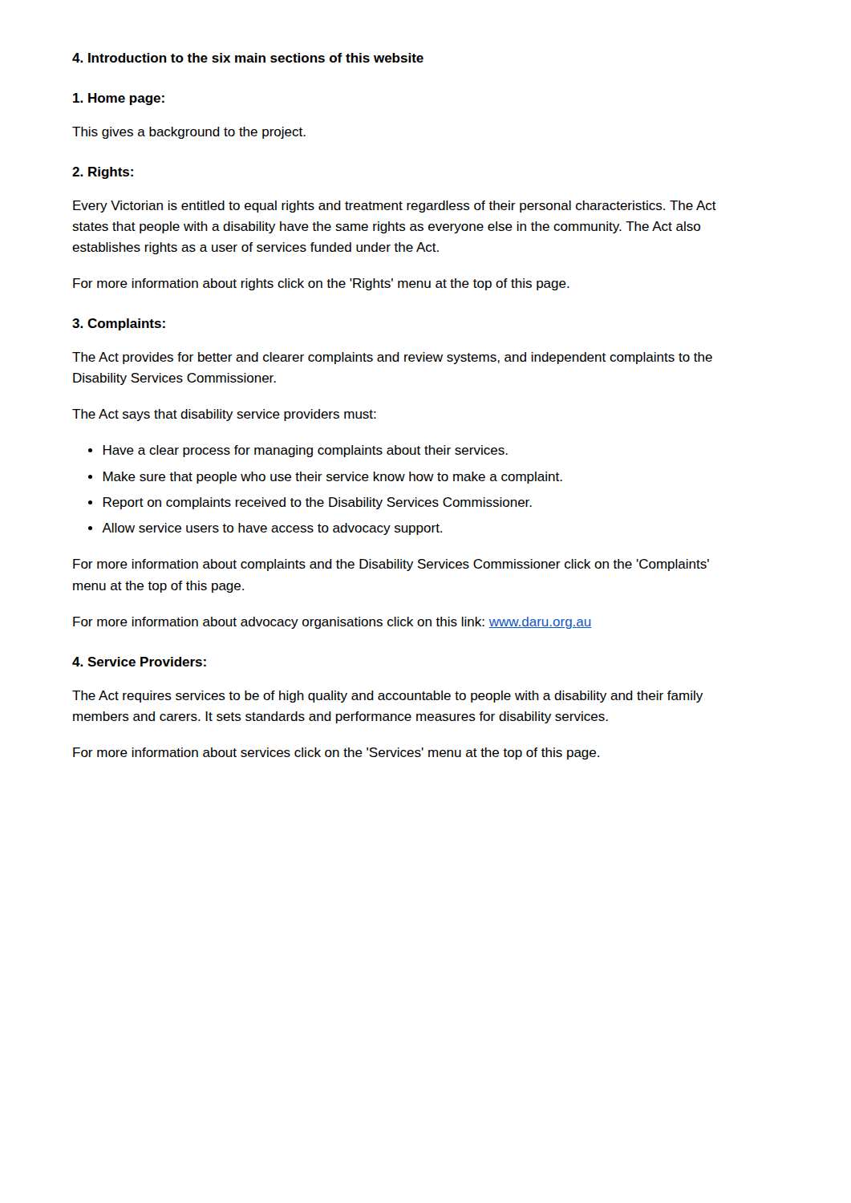4. Introduction to the six main sections of this website
1. Home page:
This gives a background to the project.
2. Rights:
Every Victorian is entitled to equal rights and treatment regardless of their personal characteristics. The Act states that people with a disability have the same rights as everyone else in the community. The Act also establishes rights as a user of services funded under the Act.
For more information about rights click on the 'Rights' menu at the top of this page.
3. Complaints:
The Act provides for better and clearer complaints and review systems, and independent complaints to the Disability Services Commissioner.
The Act says that disability service providers must:
Have a clear process for managing complaints about their services.
Make sure that people who use their service know how to make a complaint.
Report on complaints received to the Disability Services Commissioner.
Allow service users to have access to advocacy support.
For more information about complaints and the Disability Services Commissioner click on the 'Complaints' menu at the top of this page.
For more information about advocacy organisations click on this link: www.daru.org.au
4. Service Providers:
The Act requires services to be of high quality and accountable to people with a disability and their family members and carers. It sets standards and performance measures for disability services.
For more information about services click on the 'Services' menu at the top of this page.